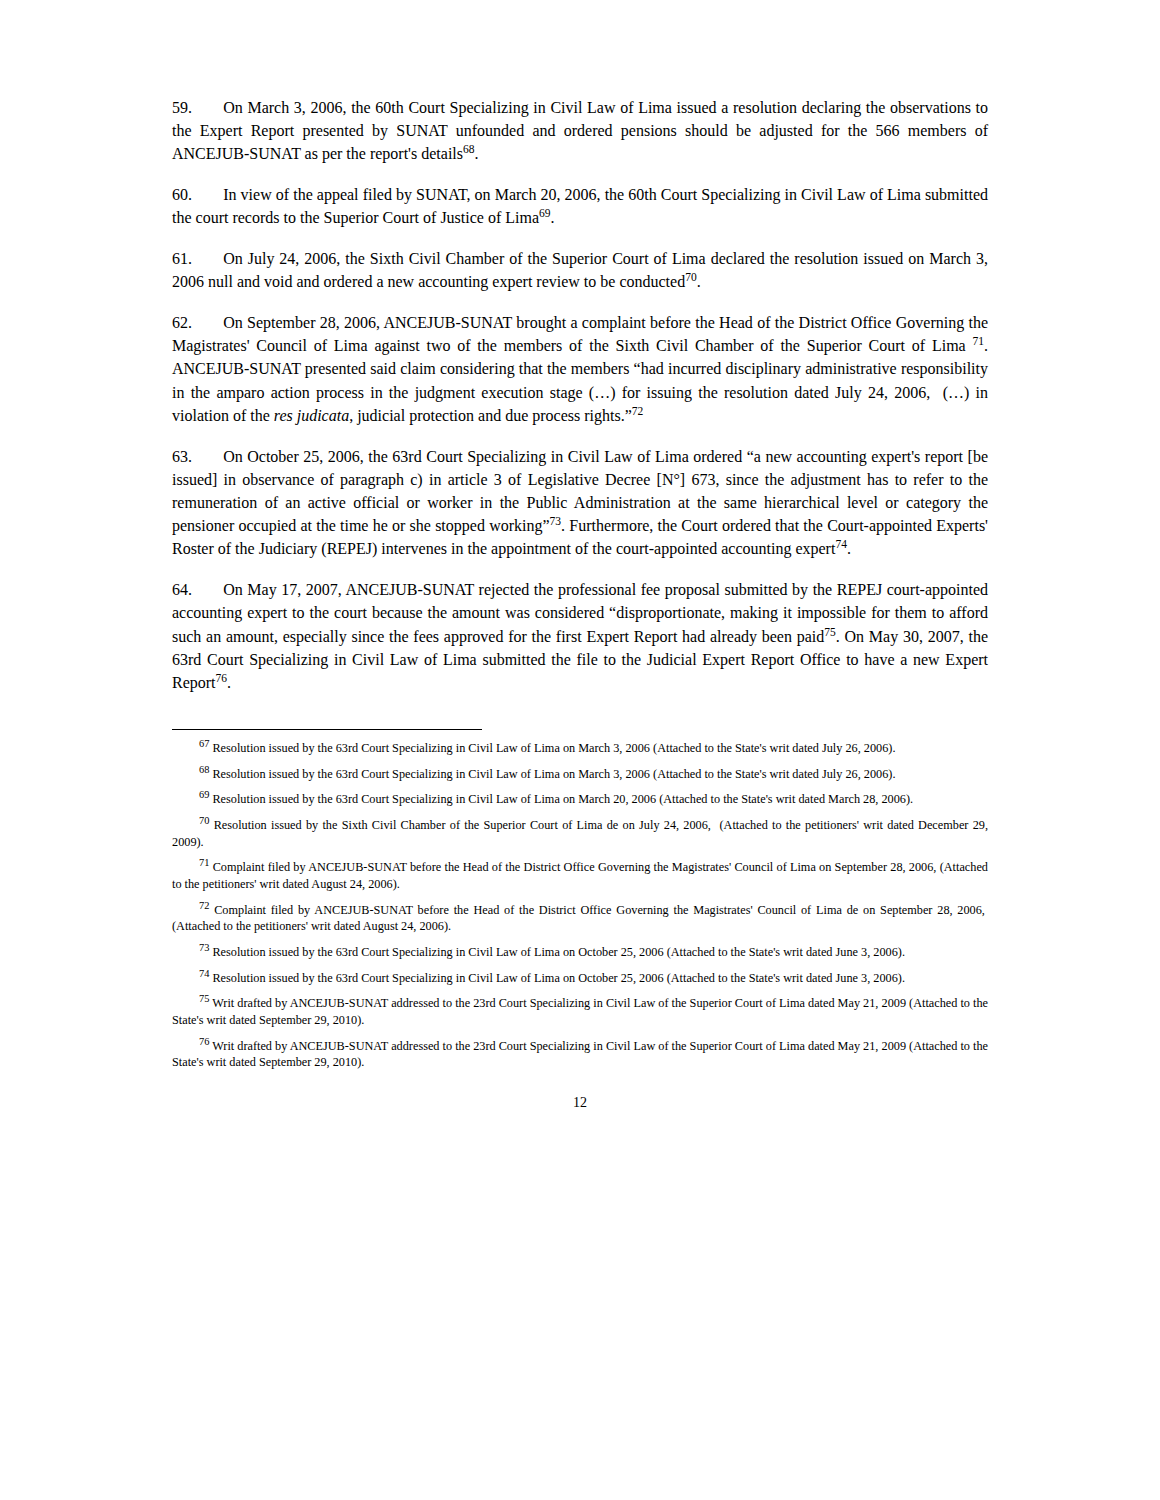59. On March 3, 2006, the 60th Court Specializing in Civil Law of Lima issued a resolution declaring the observations to the Expert Report presented by SUNAT unfounded and ordered pensions should be adjusted for the 566 members of ANCEJUB-SUNAT as per the report's details68.
60. In view of the appeal filed by SUNAT, on March 20, 2006, the 60th Court Specializing in Civil Law of Lima submitted the court records to the Superior Court of Justice of Lima69.
61. On July 24, 2006, the Sixth Civil Chamber of the Superior Court of Lima declared the resolution issued on March 3, 2006 null and void and ordered a new accounting expert review to be conducted70.
62. On September 28, 2006, ANCEJUB-SUNAT brought a complaint before the Head of the District Office Governing the Magistrates' Council of Lima against two of the members of the Sixth Civil Chamber of the Superior Court of Lima 71. ANCEJUB-SUNAT presented said claim considering that the members “had incurred disciplinary administrative responsibility in the amparo action process in the judgment execution stage (…) for issuing the resolution dated July 24, 2006, (…) in violation of the res judicata, judicial protection and due process rights.”72
63. On October 25, 2006, the 63rd Court Specializing in Civil Law of Lima ordered “a new accounting expert's report [be issued] in observance of paragraph c) in article 3 of Legislative Decree [N°] 673, since the adjustment has to refer to the remuneration of an active official or worker in the Public Administration at the same hierarchical level or category the pensioner occupied at the time he or she stopped working”73. Furthermore, the Court ordered that the Court-appointed Experts' Roster of the Judiciary (REPEJ) intervenes in the appointment of the court-appointed accounting expert74.
64. On May 17, 2007, ANCEJUB-SUNAT rejected the professional fee proposal submitted by the REPEJ court-appointed accounting expert to the court because the amount was considered “disproportionate, making it impossible for them to afford such an amount, especially since the fees approved for the first Expert Report had already been paid75. On May 30, 2007, the 63rd Court Specializing in Civil Law of Lima submitted the file to the Judicial Expert Report Office to have a new Expert Report76.
67 Resolution issued by the 63rd Court Specializing in Civil Law of Lima on March 3, 2006 (Attached to the State's writ dated July 26, 2006).
68 Resolution issued by the 63rd Court Specializing in Civil Law of Lima on March 3, 2006 (Attached to the State's writ dated July 26, 2006).
69 Resolution issued by the 63rd Court Specializing in Civil Law of Lima on March 20, 2006 (Attached to the State's writ dated March 28, 2006).
70 Resolution issued by the Sixth Civil Chamber of the Superior Court of Lima de on July 24, 2006, (Attached to the petitioners' writ dated December 29, 2009).
71 Complaint filed by ANCEJUB-SUNAT before the Head of the District Office Governing the Magistrates' Council of Lima on September 28, 2006, (Attached to the petitioners' writ dated August 24, 2006).
72 Complaint filed by ANCEJUB-SUNAT before the Head of the District Office Governing the Magistrates' Council of Lima de on September 28, 2006, (Attached to the petitioners' writ dated August 24, 2006).
73 Resolution issued by the 63rd Court Specializing in Civil Law of Lima on October 25, 2006 (Attached to the State's writ dated June 3, 2006).
74 Resolution issued by the 63rd Court Specializing in Civil Law of Lima on October 25, 2006 (Attached to the State's writ dated June 3, 2006).
75 Writ drafted by ANCEJUB-SUNAT addressed to the 23rd Court Specializing in Civil Law of the Superior Court of Lima dated May 21, 2009 (Attached to the State's writ dated September 29, 2010).
76 Writ drafted by ANCEJUB-SUNAT addressed to the 23rd Court Specializing in Civil Law of the Superior Court of Lima dated May 21, 2009 (Attached to the State's writ dated September 29, 2010).
12